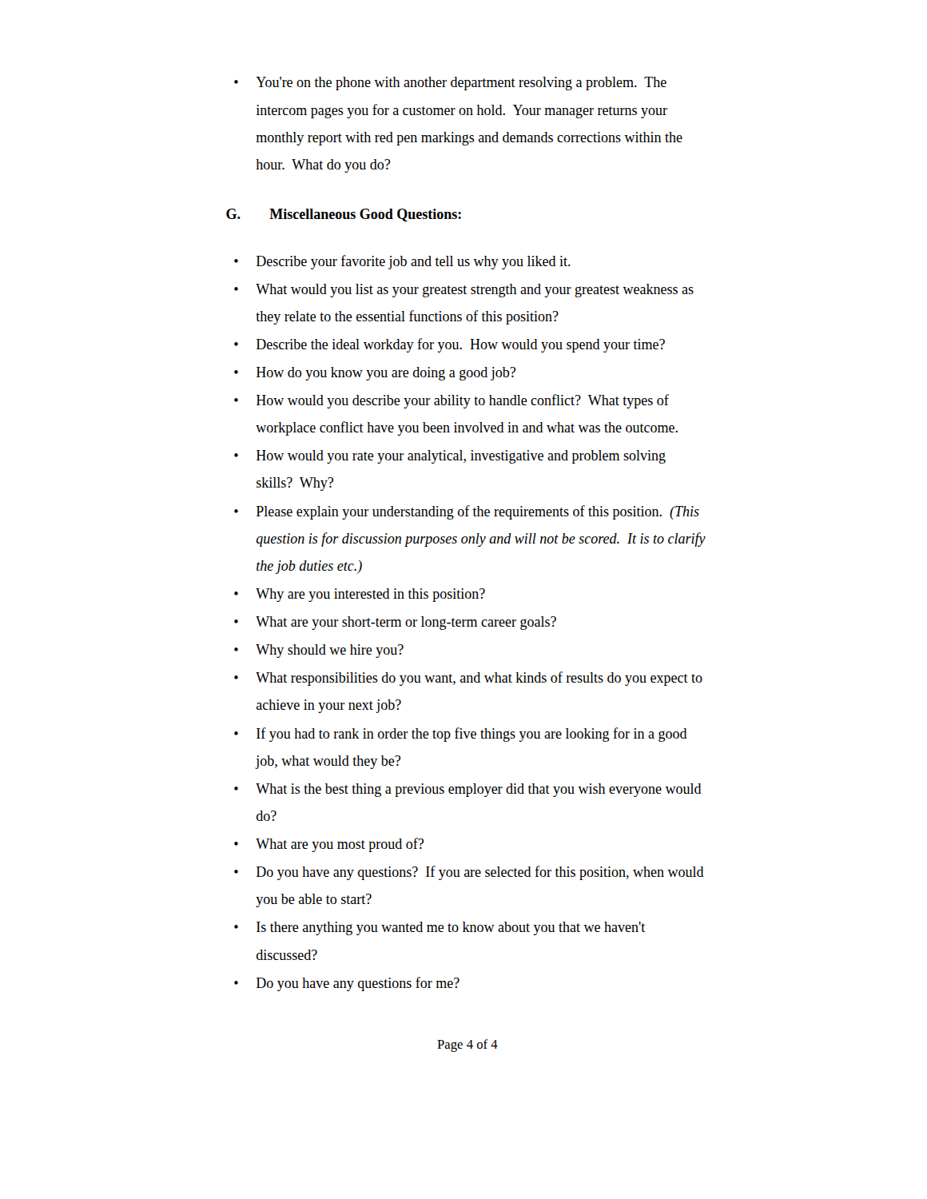You're on the phone with another department resolving a problem. The intercom pages you for a customer on hold. Your manager returns your monthly report with red pen markings and demands corrections within the hour. What do you do?
G. Miscellaneous Good Questions:
Describe your favorite job and tell us why you liked it.
What would you list as your greatest strength and your greatest weakness as they relate to the essential functions of this position?
Describe the ideal workday for you. How would you spend your time?
How do you know you are doing a good job?
How would you describe your ability to handle conflict? What types of workplace conflict have you been involved in and what was the outcome.
How would you rate your analytical, investigative and problem solving skills? Why?
Please explain your understanding of the requirements of this position. (This question is for discussion purposes only and will not be scored. It is to clarify the job duties etc.)
Why are you interested in this position?
What are your short-term or long-term career goals?
Why should we hire you?
What responsibilities do you want, and what kinds of results do you expect to achieve in your next job?
If you had to rank in order the top five things you are looking for in a good job, what would they be?
What is the best thing a previous employer did that you wish everyone would do?
What are you most proud of?
Do you have any questions? If you are selected for this position, when would you be able to start?
Is there anything you wanted me to know about you that we haven't discussed?
Do you have any questions for me?
Page 4 of 4